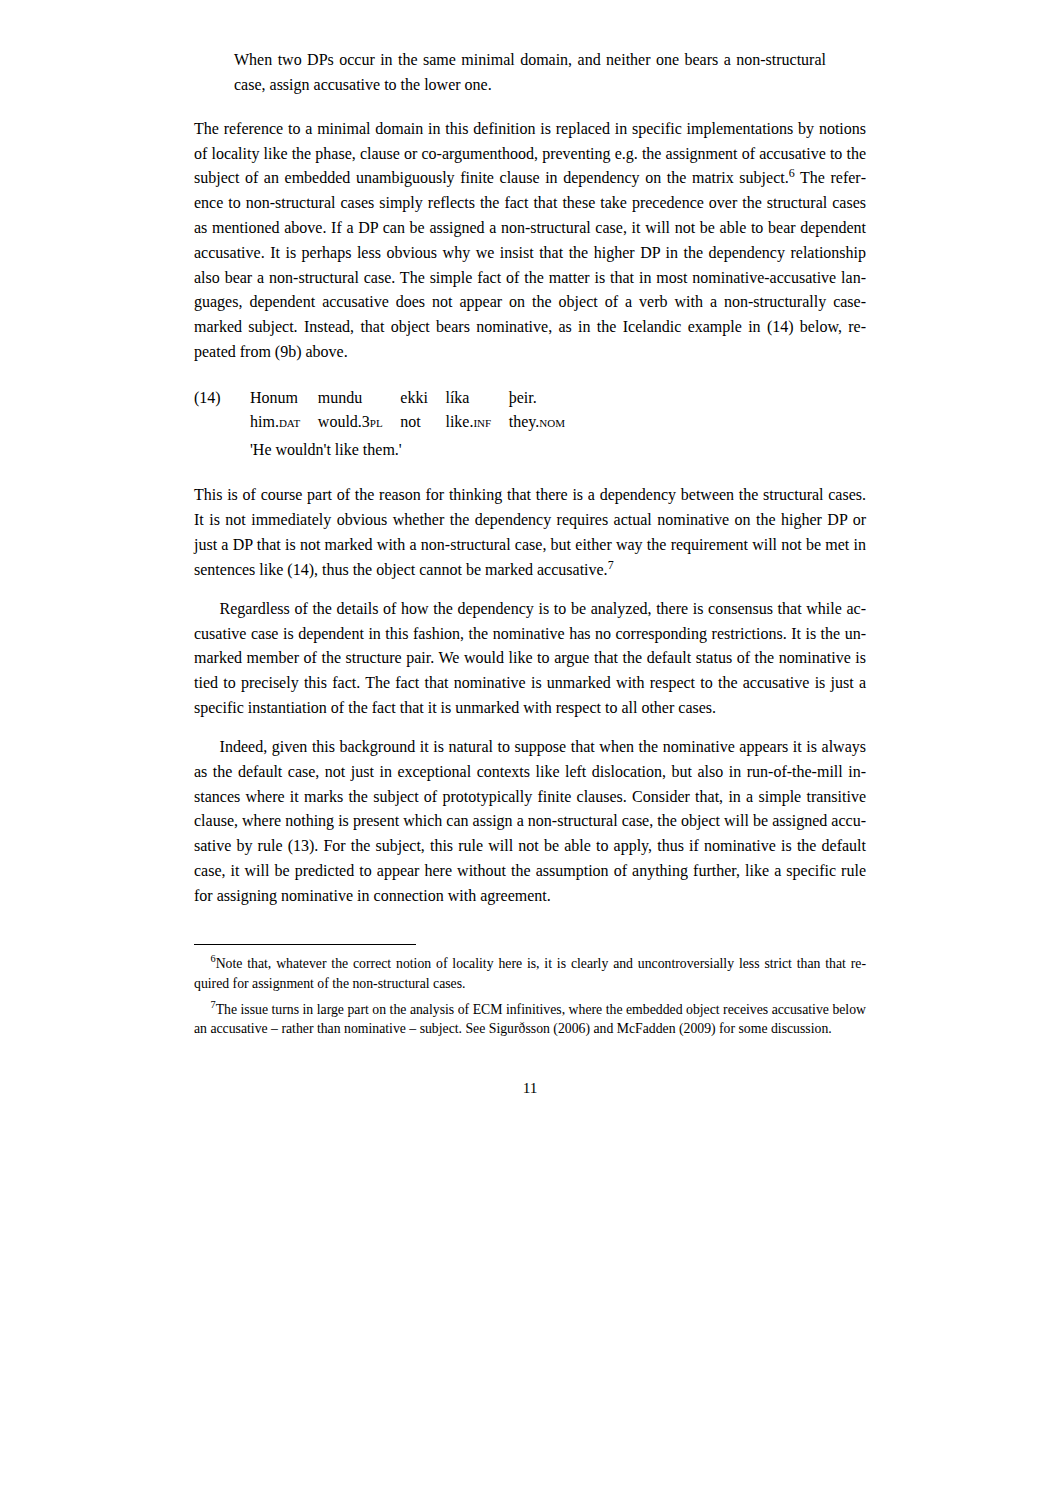When two DPs occur in the same minimal domain, and neither one bears a non-structural case, assign accusative to the lower one.
The reference to a minimal domain in this definition is replaced in specific implementations by notions of locality like the phase, clause or co-argumenthood, preventing e.g. the assignment of accusative to the subject of an embedded unambiguously finite clause in dependency on the matrix subject.6 The reference to non-structural cases simply reflects the fact that these take precedence over the structural cases as mentioned above. If a DP can be assigned a non-structural case, it will not be able to bear dependent accusative. It is perhaps less obvious why we insist that the higher DP in the dependency relationship also bear a non-structural case. The simple fact of the matter is that in most nominative-accusative languages, dependent accusative does not appear on the object of a verb with a non-structurally case-marked subject. Instead, that object bears nominative, as in the Icelandic example in (14) below, repeated from (9b) above.
(14)
Honum
mundu
ekki
líka
þeir.
him.dat
would.3pl
not
like.inf
they.nom
'He wouldn't like them.'
This is of course part of the reason for thinking that there is a dependency between the structural cases. It is not immediately obvious whether the dependency requires actual nominative on the higher DP or just a DP that is not marked with a non-structural case, but either way the requirement will not be met in sentences like (14), thus the object cannot be marked accusative.7
Regardless of the details of how the dependency is to be analyzed, there is consensus that while accusative case is dependent in this fashion, the nominative has no corresponding restrictions. It is the unmarked member of the structure pair. We would like to argue that the default status of the nominative is tied to precisely this fact. The fact that nominative is unmarked with respect to the accusative is just a specific instantiation of the fact that it is unmarked with respect to all other cases.
Indeed, given this background it is natural to suppose that when the nominative appears it is always as the default case, not just in exceptional contexts like left dislocation, but also in run-of-the-mill instances where it marks the subject of prototypically finite clauses. Consider that, in a simple transitive clause, where nothing is present which can assign a non-structural case, the object will be assigned accusative by rule (13). For the subject, this rule will not be able to apply, thus if nominative is the default case, it will be predicted to appear here without the assumption of anything further, like a specific rule for assigning nominative in connection with agreement.
6Note that, whatever the correct notion of locality here is, it is clearly and uncontroversially less strict than that required for assignment of the non-structural cases.
7The issue turns in large part on the analysis of ECM infinitives, where the embedded object receives accusative below an accusative – rather than nominative – subject. See Sigurðsson (2006) and McFadden (2009) for some discussion.
11